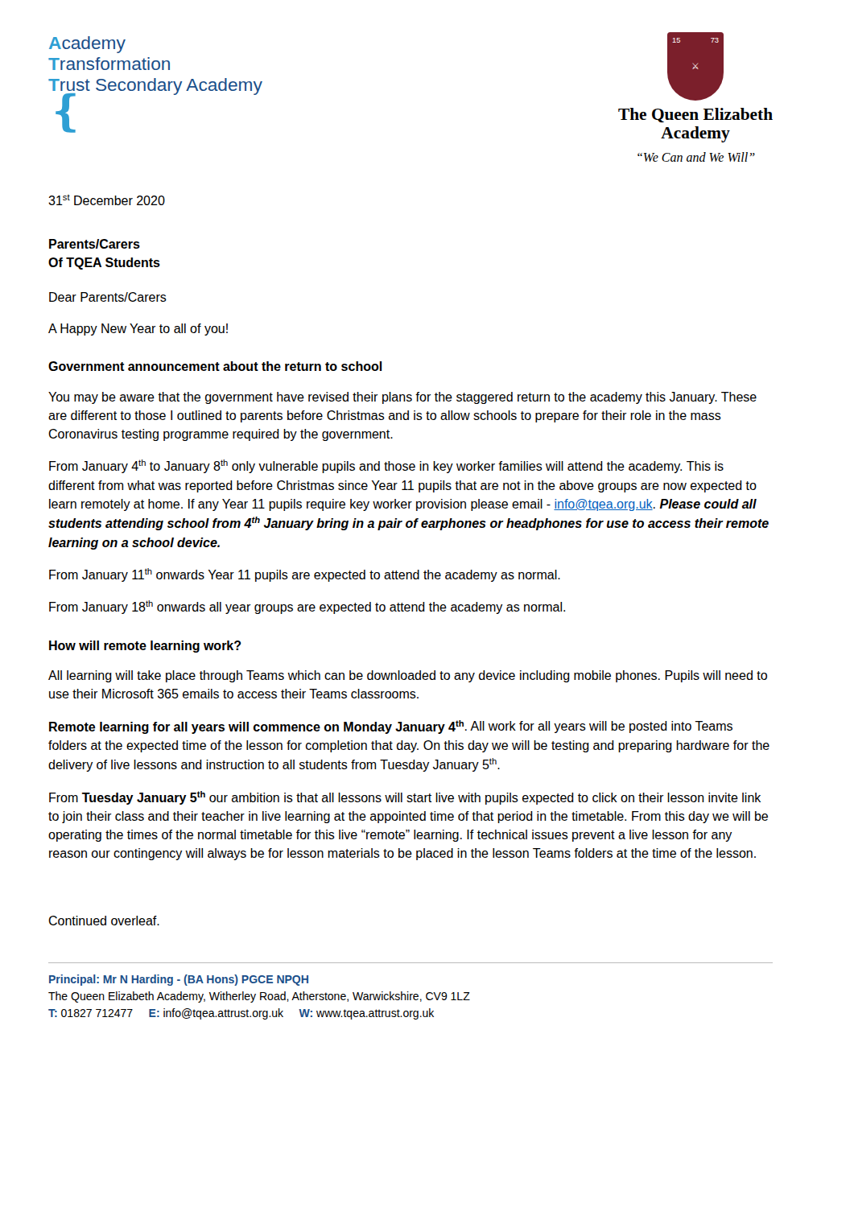Academy
Transformation
Trust Secondary Academy
❴
1573 ⚔
The Queen Elizabeth
Academy
“We Can and We Will”
31st December 2020
Parents/Carers
Of TQEA Students
Dear Parents/Carers
A Happy New Year to all of you!
Government announcement about the return to school
You may be aware that the government have revised their plans for the staggered return to the academy this January. These are different to those I outlined to parents before Christmas and is to allow schools to prepare for their role in the mass Coronavirus testing programme required by the government.
From January 4th to January 8th only vulnerable pupils and those in key worker families will attend the academy. This is different from what was reported before Christmas since Year 11 pupils that are not in the above groups are now expected to learn remotely at home. If any Year 11 pupils require key worker provision please email - info@tqea.org.uk. Please could all students attending school from 4th January bring in a pair of earphones or headphones for use to access their remote learning on a school device.
From January 11th onwards Year 11 pupils are expected to attend the academy as normal.
From January 18th onwards all year groups are expected to attend the academy as normal.
How will remote learning work?
All learning will take place through Teams which can be downloaded to any device including mobile phones. Pupils will need to use their Microsoft 365 emails to access their Teams classrooms.
Remote learning for all years will commence on Monday January 4th. All work for all years will be posted into Teams folders at the expected time of the lesson for completion that day. On this day we will be testing and preparing hardware for the delivery of live lessons and instruction to all students from Tuesday January 5th.
From Tuesday January 5th our ambition is that all lessons will start live with pupils expected to click on their lesson invite link to join their class and their teacher in live learning at the appointed time of that period in the timetable. From this day we will be operating the times of the normal timetable for this live “remote” learning. If technical issues prevent a live lesson for any reason our contingency will always be for lesson materials to be placed in the lesson Teams folders at the time of the lesson.
Continued overleaf.
Principal: Mr N Harding - (BA Hons) PGCE NPQH
The Queen Elizabeth Academy, Witherley Road, Atherstone, Warwickshire, CV9 1LZ
T: 01827 712477 E: info@tqea.attrust.org.uk W: www.tqea.attrust.org.uk